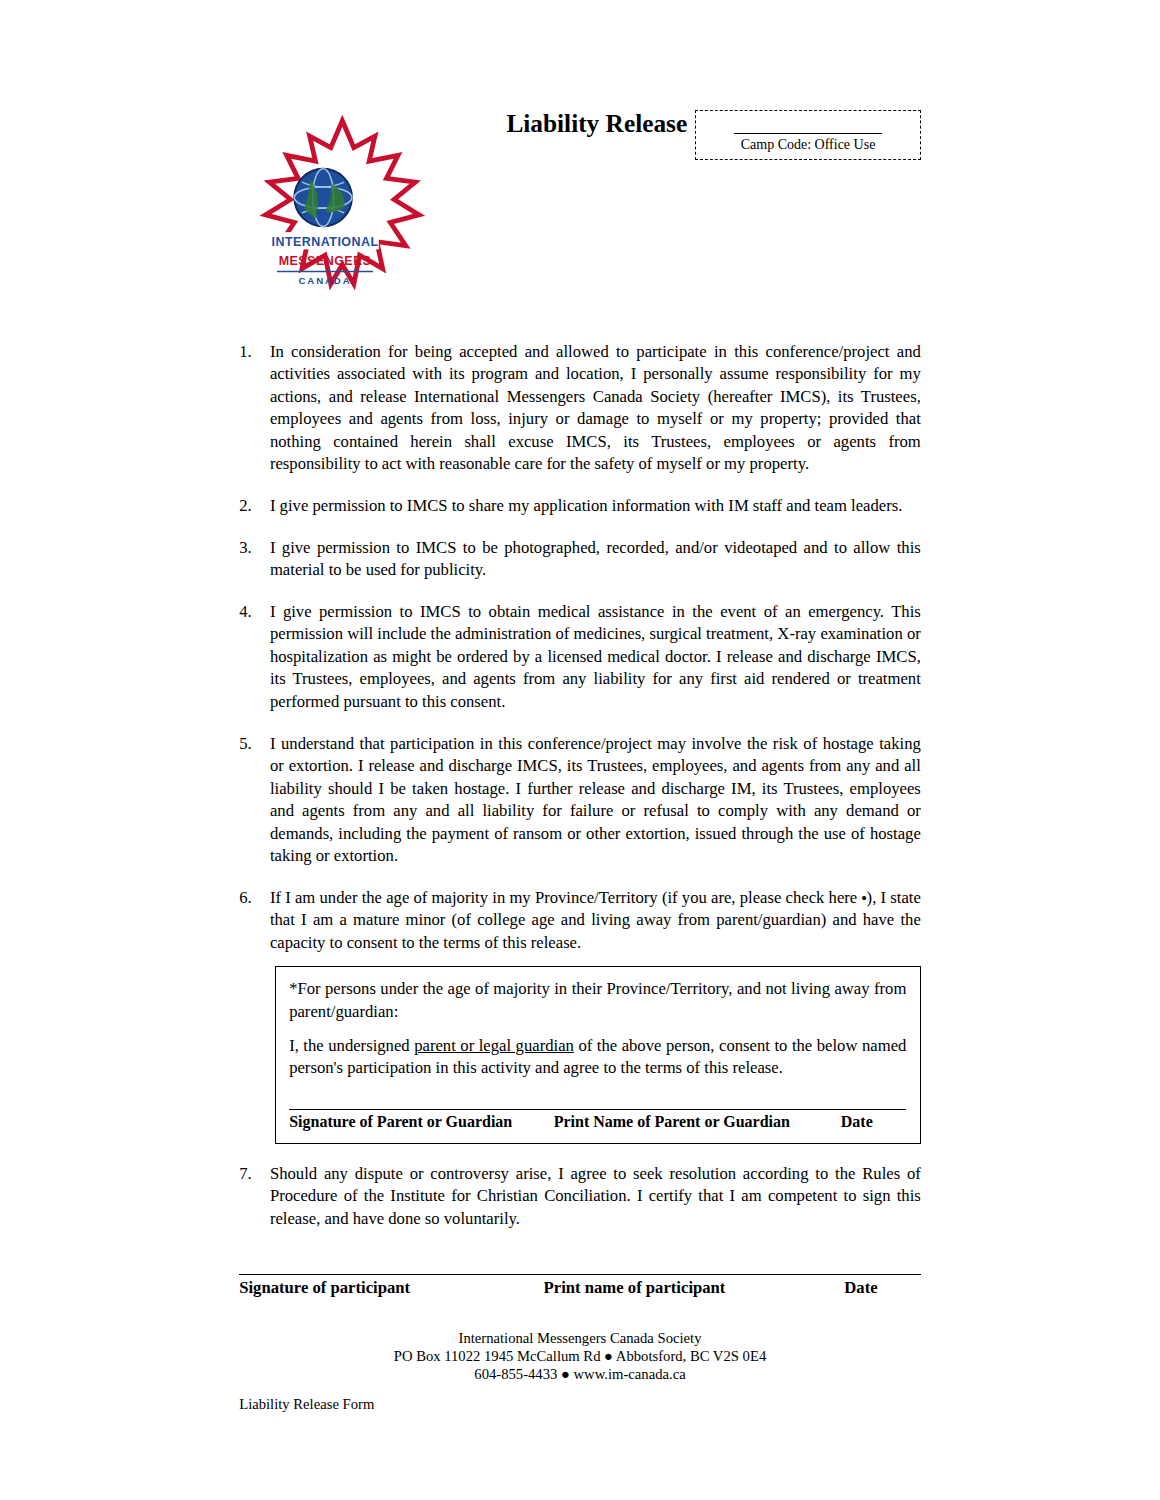International Messengers Canada INTERNATIONAL MESSENGERS CANADA
Camp Code: Office Use
Liability Release
In consideration for being accepted and allowed to participate in this conference/project and activities associated with its program and location, I personally assume responsibility for my actions, and release International Messengers Canada Society (hereafter IMCS), its Trustees, employees and agents from loss, injury or damage to myself or my property; provided that nothing contained herein shall excuse IMCS, its Trustees, employees or agents from responsibility to act with reasonable care for the safety of myself or my property.
I give permission to IMCS to share my application information with IM staff and team leaders.
I give permission to IMCS to be photographed, recorded, and/or videotaped and to allow this material to be used for publicity.
I give permission to IMCS to obtain medical assistance in the event of an emergency. This permission will include the administration of medicines, surgical treatment, X-ray examination or hospitalization as might be ordered by a licensed medical doctor. I release and discharge IMCS, its Trustees, employees, and agents from any liability for any first aid rendered or treatment performed pursuant to this consent.
I understand that participation in this conference/project may involve the risk of hostage taking or extortion. I release and discharge IMCS, its Trustees, employees, and agents from any and all liability should I be taken hostage. I further release and discharge IM, its Trustees, employees and agents from any and all liability for failure or refusal to comply with any demand or demands, including the payment of ransom or other extortion, issued through the use of hostage taking or extortion.
If I am under the age of majority in my Province/Territory (if you are, please check here •), I state that I am a mature minor (of college age and living away from parent/guardian) and have the capacity to consent to the terms of this release.
*For persons under the age of majority in their Province/Territory, and not living away from parent/guardian:
I, the undersigned parent or legal guardian of the above person, consent to the below named person's participation in this activity and agree to the terms of this release.
Signature of Parent or Guardian Print Name of Parent or Guardian Date
Should any dispute or controversy arise, I agree to seek resolution according to the Rules of Procedure of the Institute for Christian Conciliation. I certify that I am competent to sign this release, and have done so voluntarily.
Signature of participant Print name of participant Date
International Messengers Canada Society
PO Box 11022 1945 McCallum Rd ● Abbotsford, BC V2S 0E4
604-855-4433 ● www.im-canada.ca
Liability Release Form